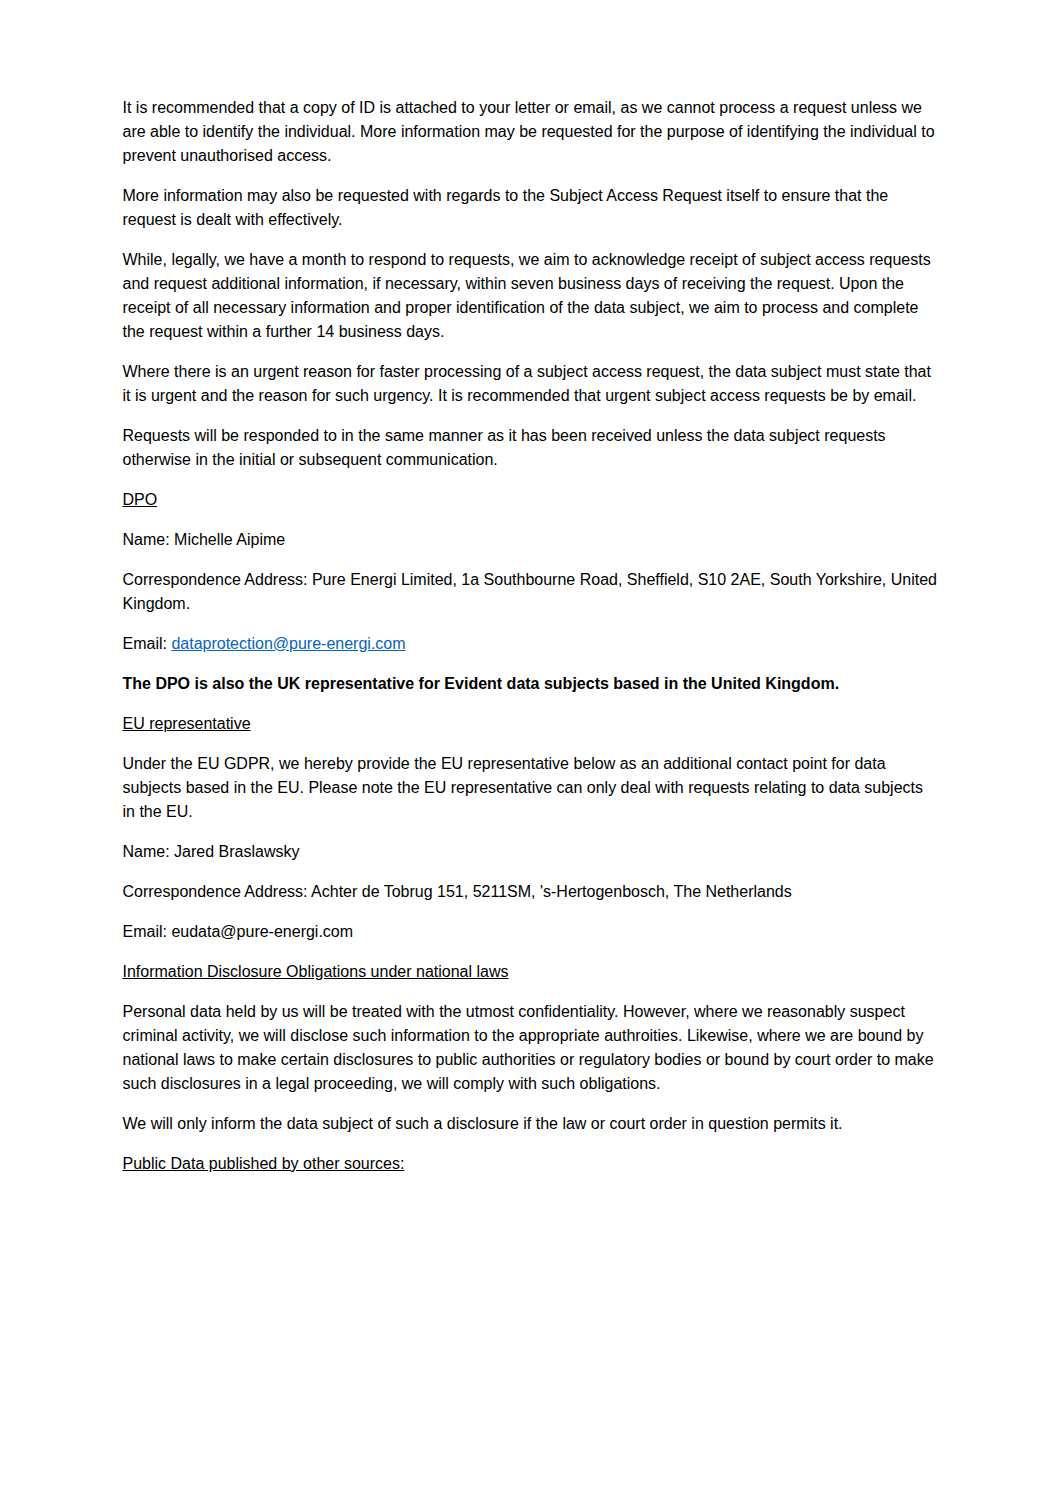It is recommended that a copy of ID is attached to your letter or email, as we cannot process a request unless we are able to identify the individual. More information may be requested for the purpose of identifying the individual to prevent unauthorised access.
More information may also be requested with regards to the Subject Access Request itself to ensure that the request is dealt with effectively.
While, legally, we have a month to respond to requests, we aim to acknowledge receipt of subject access requests and request additional information, if necessary, within seven business days of receiving the request. Upon the receipt of all necessary information and proper identification of the data subject, we aim to process and complete the request within a further 14 business days.
Where there is an urgent reason for faster processing of a subject access request, the data subject must state that it is urgent and the reason for such urgency. It is recommended that urgent subject access requests be by email.
Requests will be responded to in the same manner as it has been received unless the data subject requests otherwise in the initial or subsequent communication.
DPO
Name: Michelle Aipime
Correspondence Address: Pure Energi Limited, 1a Southbourne Road, Sheffield, S10 2AE, South Yorkshire, United Kingdom.
Email: dataprotection@pure-energi.com
The DPO is also the UK representative for Evident data subjects based in the United Kingdom.
EU representative
Under the EU GDPR, we hereby provide the EU representative below as an additional contact point for data subjects based in the EU. Please note the EU representative can only deal with requests relating to data subjects in the EU.
Name: Jared Braslawsky
Correspondence Address: Achter de Tobrug 151, 5211SM, 's-Hertogenbosch, The Netherlands
Email: eudata@pure-energi.com
Information Disclosure Obligations under national laws
Personal data held by us will be treated with the utmost confidentiality. However, where we reasonably suspect criminal activity, we will disclose such information to the appropriate authroities. Likewise, where we are bound by national laws to make certain disclosures to public authorities or regulatory bodies or bound by court order to make such disclosures in a legal proceeding, we will comply with such obligations.
We will only inform the data subject of such a disclosure if the law or court order in question permits it.
Public Data published by other sources: